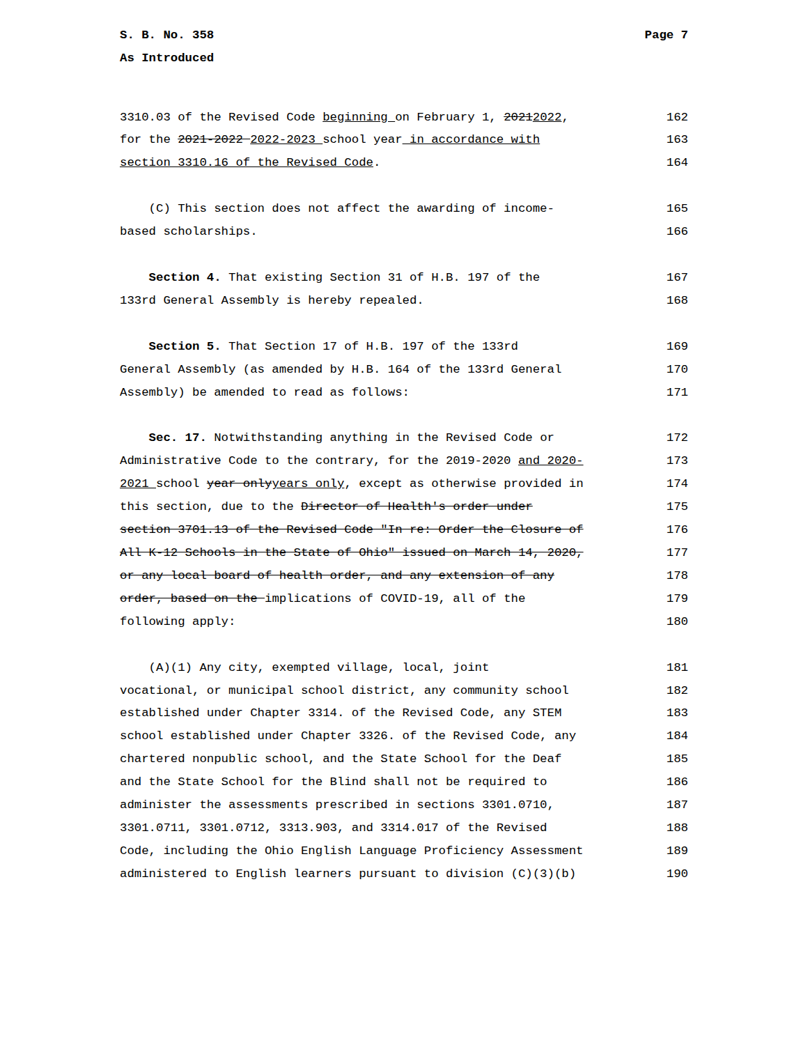S. B. No. 358 As Introduced
Page 7
3310.03 of the Revised Code beginning on February 1, 20212022, 162
for the 2021-2022 2022-2023 school year in accordance with 163
section 3310.16 of the Revised Code. 164
(C) This section does not affect the awarding of income-165
based scholarships. 166
Section 4. That existing Section 31 of H.B. 197 of the 167
133rd General Assembly is hereby repealed. 168
Section 5. That Section 17 of H.B. 197 of the 133rd 169
General Assembly (as amended by H.B. 164 of the 133rd General 170
Assembly) be amended to read as follows: 171
Sec. 17. Notwithstanding anything in the Revised Code or 172
Administrative Code to the contrary, for the 2019-2020 and 2020-173
2021 school year onlyyears only, except as otherwise provided in 174
this section, due to the Director of Health's order under 175
section 3701.13 of the Revised Code "In re: Order the Closure of 176
All K-12 Schools in the State of Ohio" issued on March 14, 2020, 177
or any local board of health order, and any extension of any 178
order, based on the implications of COVID-19, all of the 179
following apply: 180
(A)(1) Any city, exempted village, local, joint 181
vocational, or municipal school district, any community school 182
established under Chapter 3314. of the Revised Code, any STEM 183
school established under Chapter 3326. of the Revised Code, any 184
chartered nonpublic school, and the State School for the Deaf 185
and the State School for the Blind shall not be required to 186
administer the assessments prescribed in sections 3301.0710, 187
3301.0711, 3301.0712, 3313.903, and 3314.017 of the Revised 188
Code, including the Ohio English Language Proficiency Assessment 189
administered to English learners pursuant to division (C)(3)(b) 190